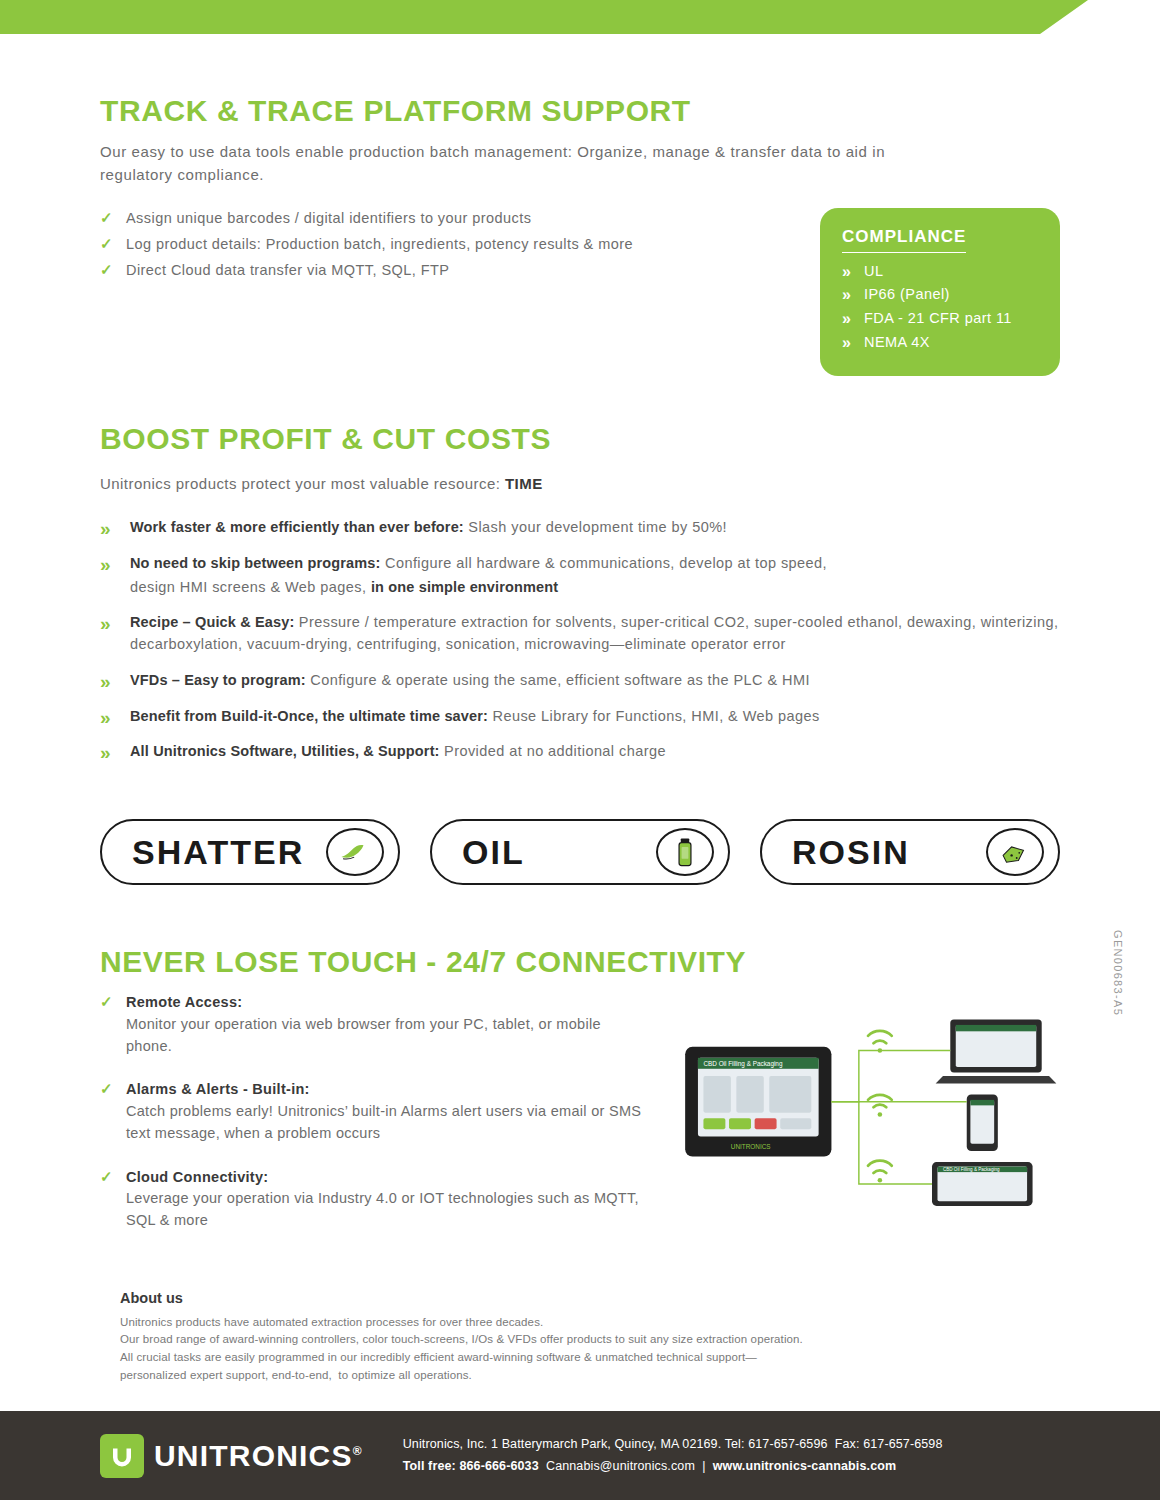Track & Trace Platform Support
Our easy to use data tools enable production batch management: Organize, manage & transfer data to aid in regulatory compliance.
Assign unique barcodes / digital identifiers to your products
Log product details: Production batch, ingredients, potency results & more
Direct Cloud data transfer via MQTT, SQL, FTP
Compliance
UL
IP66 (Panel)
FDA - 21 CFR part 11
NEMA 4X
Boost Profit & Cut Costs
Unitronics products protect your most valuable resource: TIME
Work faster & more efficiently than ever before: Slash your development time by 50%!
No need to skip between programs: Configure all hardware & communications, develop at top speed, design HMI screens & Web pages, in one simple environment
Recipe – Quick & Easy: Pressure / temperature extraction for solvents, super-critical CO2, super-cooled ethanol, dewaxing, winterizing, decarboxylation, vacuum-drying, centrifuging, sonication, microwaving—eliminate operator error
VFDs – Easy to program: Configure & operate using the same, efficient software as the PLC & HMI
Benefit from Build-it-Once, the ultimate time saver: Reuse Library for Functions, HMI, & Web pages
All Unitronics Software, Utilities, & Support: Provided at no additional charge
Shatter
Oil
Rosin
Never Lose Touch - 24/7 Connectivity
Remote Access: Monitor your operation via web browser from your PC, tablet, or mobile phone.
Alarms & Alerts - Built-in: Catch problems early! Unitronics’ built-in Alarms alert users via email or SMS text message, when a problem occurs
Cloud Connectivity: Leverage your operation via Industry 4.0 or IOT technologies such as MQTT, SQL & more
HMI panel connected wirelessly to laptop, phone and tablet CBD Oil Filling & Packaging UNITRONICS CBD Oil Filling & Packaging
GEN00683-A5
About us
Unitronics products have automated extraction processes for over three decades.
Our broad range of award-winning controllers, color touch-screens, I/Os & VFDs offer products to suit any size extraction operation.
All crucial tasks are easily programmed in our incredibly efficient award-winning software & unmatched technical support—
personalized expert support, end-to-end, to optimize all operations.
UNITRONICS®
Unitronics, Inc. 1 Batterymarch Park, Quincy, MA 02169. Tel: 617-657-6596 Fax: 617-657-6598
Toll free: 866-666-6033 Cannabis@unitronics.com | www.unitronics-cannabis.com